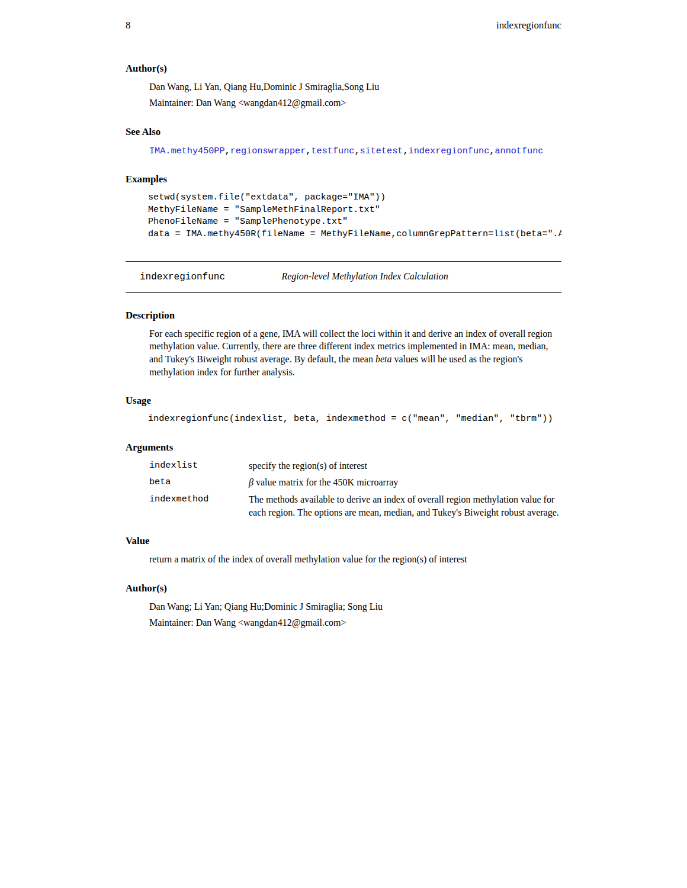8 indexregionfunc
Author(s)
Dan Wang, Li Yan, Qiang Hu,Dominic J Smiraglia,Song Liu
Maintainer: Dan Wang <wangdan412@gmail.com>
See Also
IMA.methy450PP,regionswrapper,testfunc,sitetest,indexregionfunc,annotfunc
Examples
setwd(system.file("extdata", package="IMA"))
MethyFileName = "SampleMethFinalReport.txt"
PhenoFileName = "SamplePhenotype.txt"
data = IMA.methy450R(fileName = MethyFileName,columnGrepPattern=list(beta=".AVG_Beta",detectp=".Detection.Pval")
indexregionfunc Region-level Methylation Index Calculation
Description
For each specific region of a gene, IMA will collect the loci within it and derive an index of overall region methylation value. Currently, there are three different index metrics implemented in IMA: mean, median, and Tukey's Biweight robust average. By default, the mean beta values will be used as the region's methylation index for further analysis.
Usage
indexregionfunc(indexlist, beta, indexmethod = c("mean", "median", "tbrm"))
Arguments
indexlist
specify the region(s) of interest
beta
β value matrix for the 450K microarray
indexmethod
The methods available to derive an index of overall region methylation value for each region. The options are mean, median, and Tukey's Biweight robust average.
Value
return a matrix of the index of overall methylation value for the region(s) of interest
Author(s)
Dan Wang; Li Yan; Qiang Hu;Dominic J Smiraglia; Song Liu
Maintainer: Dan Wang <wangdan412@gmail.com>